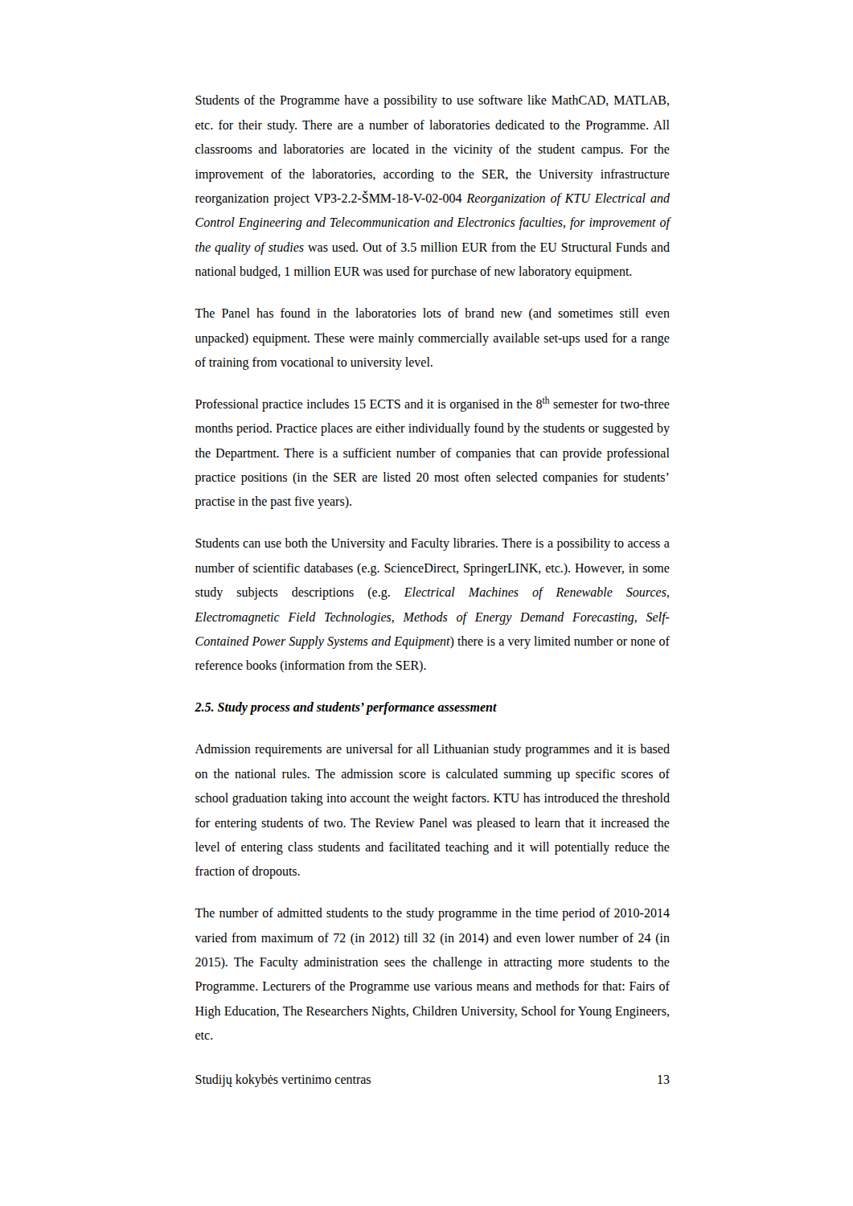Students of the Programme have a possibility to use software like MathCAD, MATLAB, etc. for their study. There are a number of laboratories dedicated to the Programme. All classrooms and laboratories are located in the vicinity of the student campus. For the improvement of the laboratories, according to the SER, the University infrastructure reorganization project VP3-2.2-ŠMM-18-V-02-004 Reorganization of KTU Electrical and Control Engineering and Telecommunication and Electronics faculties, for improvement of the quality of studies was used. Out of 3.5 million EUR from the EU Structural Funds and national budged, 1 million EUR was used for purchase of new laboratory equipment.
The Panel has found in the laboratories lots of brand new (and sometimes still even unpacked) equipment. These were mainly commercially available set-ups used for a range of training from vocational to university level.
Professional practice includes 15 ECTS and it is organised in the 8th semester for two-three months period. Practice places are either individually found by the students or suggested by the Department. There is a sufficient number of companies that can provide professional practice positions (in the SER are listed 20 most often selected companies for students’ practise in the past five years).
Students can use both the University and Faculty libraries. There is a possibility to access a number of scientific databases (e.g. ScienceDirect, SpringerLINK, etc.). However, in some study subjects descriptions (e.g. Electrical Machines of Renewable Sources, Electromagnetic Field Technologies, Methods of Energy Demand Forecasting, Self-Contained Power Supply Systems and Equipment) there is a very limited number or none of reference books (information from the SER).
2.5. Study process and students’ performance assessment
Admission requirements are universal for all Lithuanian study programmes and it is based on the national rules. The admission score is calculated summing up specific scores of school graduation taking into account the weight factors. KTU has introduced the threshold for entering students of two. The Review Panel was pleased to learn that it increased the level of entering class students and facilitated teaching and it will potentially reduce the fraction of dropouts.
The number of admitted students to the study programme in the time period of 2010-2014 varied from maximum of 72 (in 2012) till 32 (in 2014) and even lower number of 24 (in 2015). The Faculty administration sees the challenge in attracting more students to the Programme. Lecturers of the Programme use various means and methods for that: Fairs of High Education, The Researchers Nights, Children University, School for Young Engineers, etc.
Studijų kokybės vertinimo centras 13